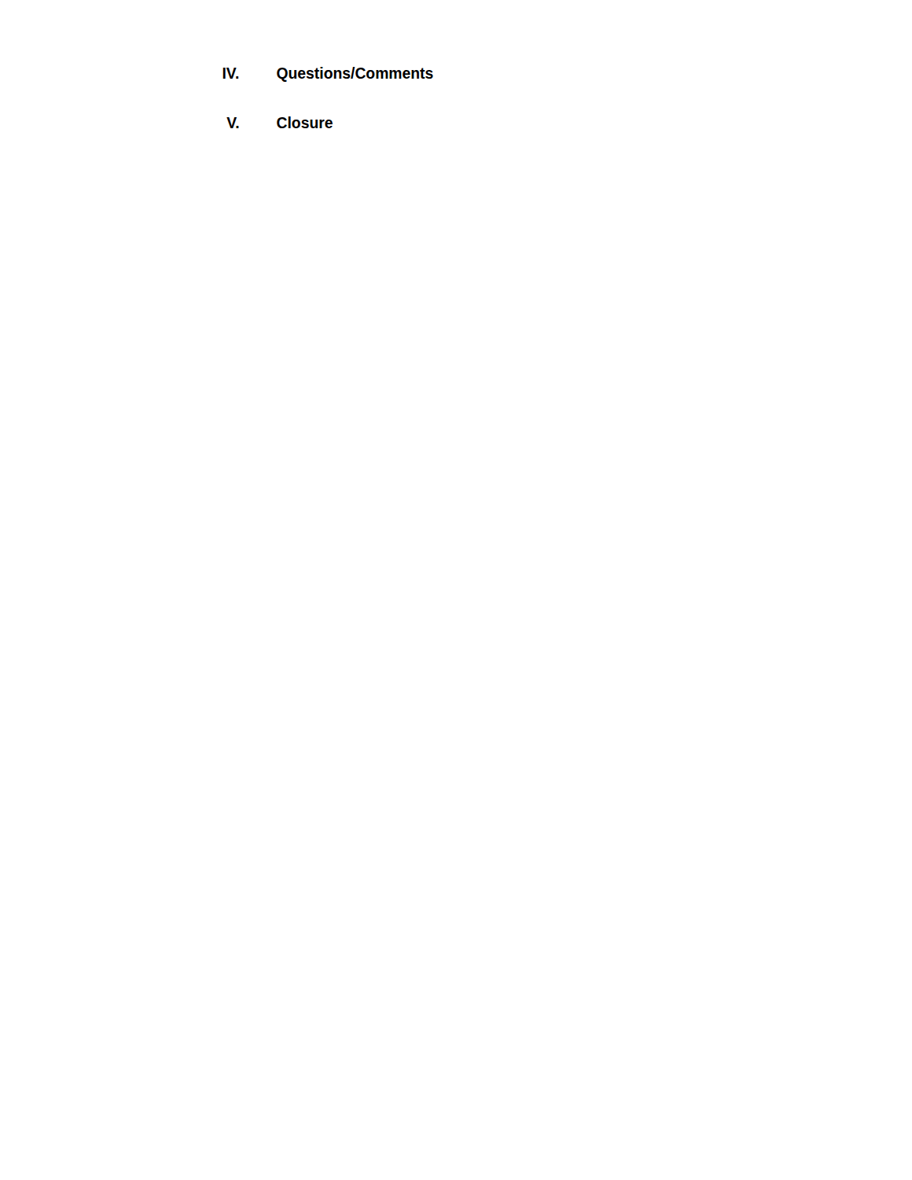IV. Questions/Comments
V. Closure